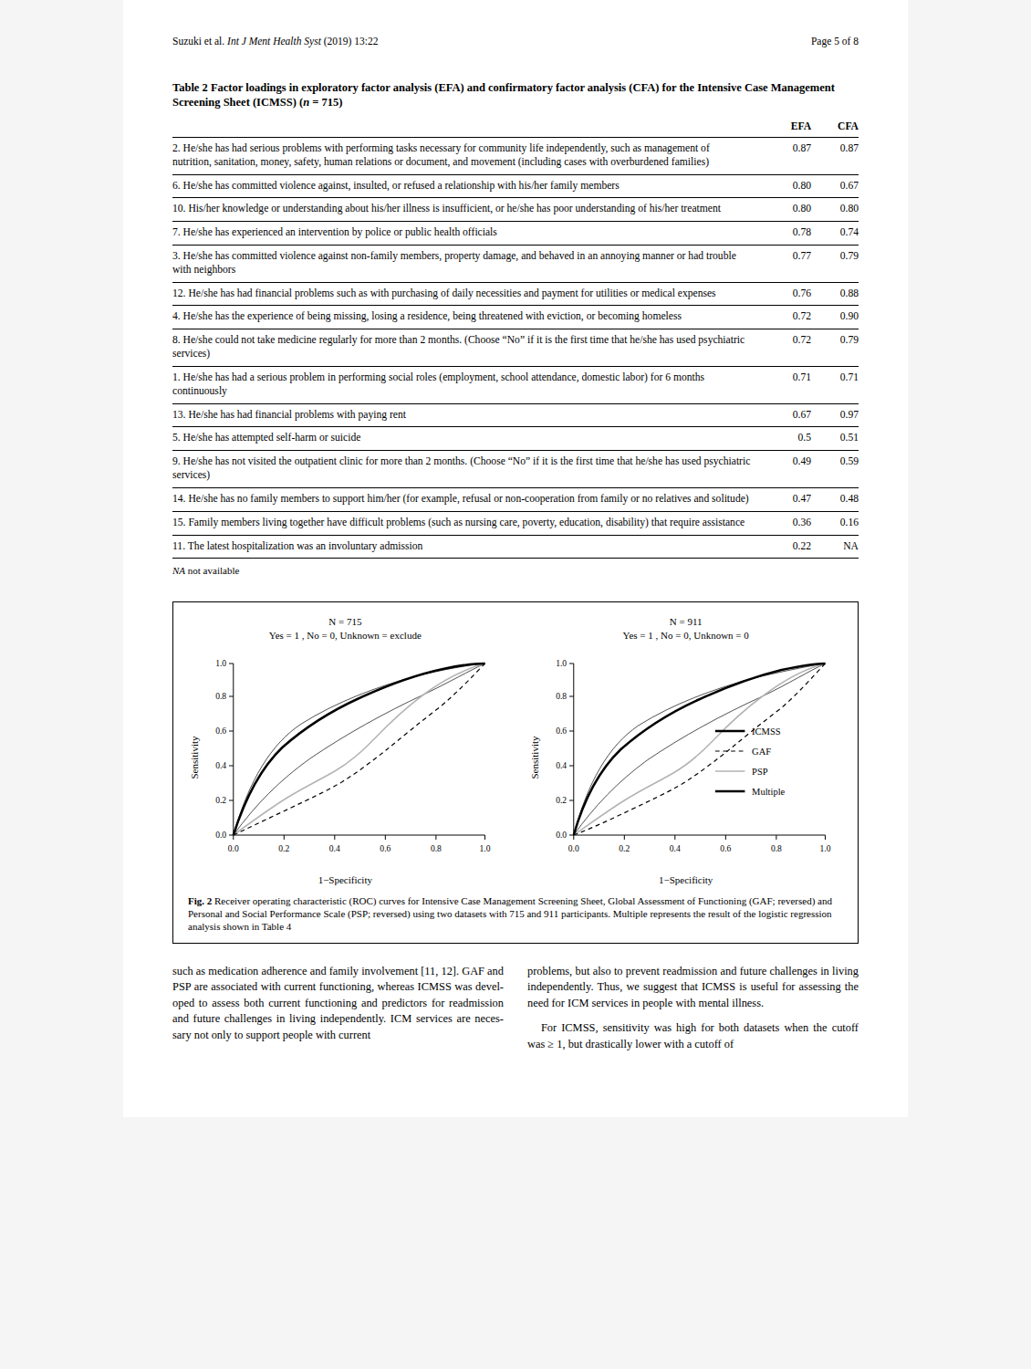Suzuki et al. Int J Ment Health Syst (2019) 13:22
Page 5 of 8
Table 2 Factor loadings in exploratory factor analysis (EFA) and confirmatory factor analysis (CFA) for the Intensive Case Management Screening Sheet (ICMSS) (n = 715)
| | EFA | CFA |
| --- | --- | --- |
| 2. He/she has had serious problems with performing tasks necessary for community life independently, such as management of nutrition, sanitation, money, safety, human relations or document, and movement (including cases with overburdened families) | 0.87 | 0.87 |
| 6. He/she has committed violence against, insulted, or refused a relationship with his/her family members | 0.80 | 0.67 |
| 10. His/her knowledge or understanding about his/her illness is insufficient, or he/she has poor understanding of his/her treatment | 0.80 | 0.80 |
| 7. He/she has experienced an intervention by police or public health officials | 0.78 | 0.74 |
| 3. He/she has committed violence against non-family members, property damage, and behaved in an annoying manner or had trouble with neighbors | 0.77 | 0.79 |
| 12. He/she has had financial problems such as with purchasing of daily necessities and payment for utilities or medical expenses | 0.76 | 0.88 |
| 4. He/she has the experience of being missing, losing a residence, being threatened with eviction, or becoming homeless | 0.72 | 0.90 |
| 8. He/she could not take medicine regularly for more than 2 months. (Choose “No” if it is the first time that he/she has used psychiatric services) | 0.72 | 0.79 |
| 1. He/she has had a serious problem in performing social roles (employment, school attendance, domestic labor) for 6 months continuously | 0.71 | 0.71 |
| 13. He/she has had financial problems with paying rent | 0.67 | 0.97 |
| 5. He/she has attempted self-harm or suicide | 0.5 | 0.51 |
| 9. He/she has not visited the outpatient clinic for more than 2 months. (Choose “No” if it is the first time that he/she has used psychiatric services) | 0.49 | 0.59 |
| 14. He/she has no family members to support him/her (for example, refusal or non-cooperation from family or no relatives and solitude) | 0.47 | 0.48 |
| 15. Family members living together have difficult problems (such as nursing care, poverty, education, disability) that require assistance | 0.36 | 0.16 |
| 11. The latest hospitalization was an involuntary admission | 0.22 | NA |
NA not available
N = 715
Yes = 1 , No = 0, Unknown = exclude
Sensitivity 0.0 0.2 0.4 0.6 0.8 1.0 0.0 0.2 0.4 0.6 0.8 1.0
1−Specificity
N = 911
Yes = 1 , No = 0, Unknown = 0
Sensitivity 0.0 0.2 0.4 0.6 0.8 1.0 0.0 0.2 0.4 0.6 0.8 1.0 ICMSS GAF PSP Multiple
1−Specificity
Fig. 2 Receiver operating characteristic (ROC) curves for Intensive Case Management Screening Sheet, Global Assessment of Functioning (GAF; reversed) and Personal and Social Performance Scale (PSP; reversed) using two datasets with 715 and 911 participants. Multiple represents the result of the logistic regression analysis shown in Table 4
such as medication adherence and family involvement [11, 12]. GAF and PSP are associated with current functioning, whereas ICMSS was developed to assess both current functioning and predictors for readmission and future challenges in living independently. ICM services are necessary not only to support people with current
problems, but also to prevent readmission and future challenges in living independently. Thus, we suggest that ICMSS is useful for assessing the need for ICM services in people with mental illness.
For ICMSS, sensitivity was high for both datasets when the cutoff was ≥ 1, but drastically lower with a cutoff of